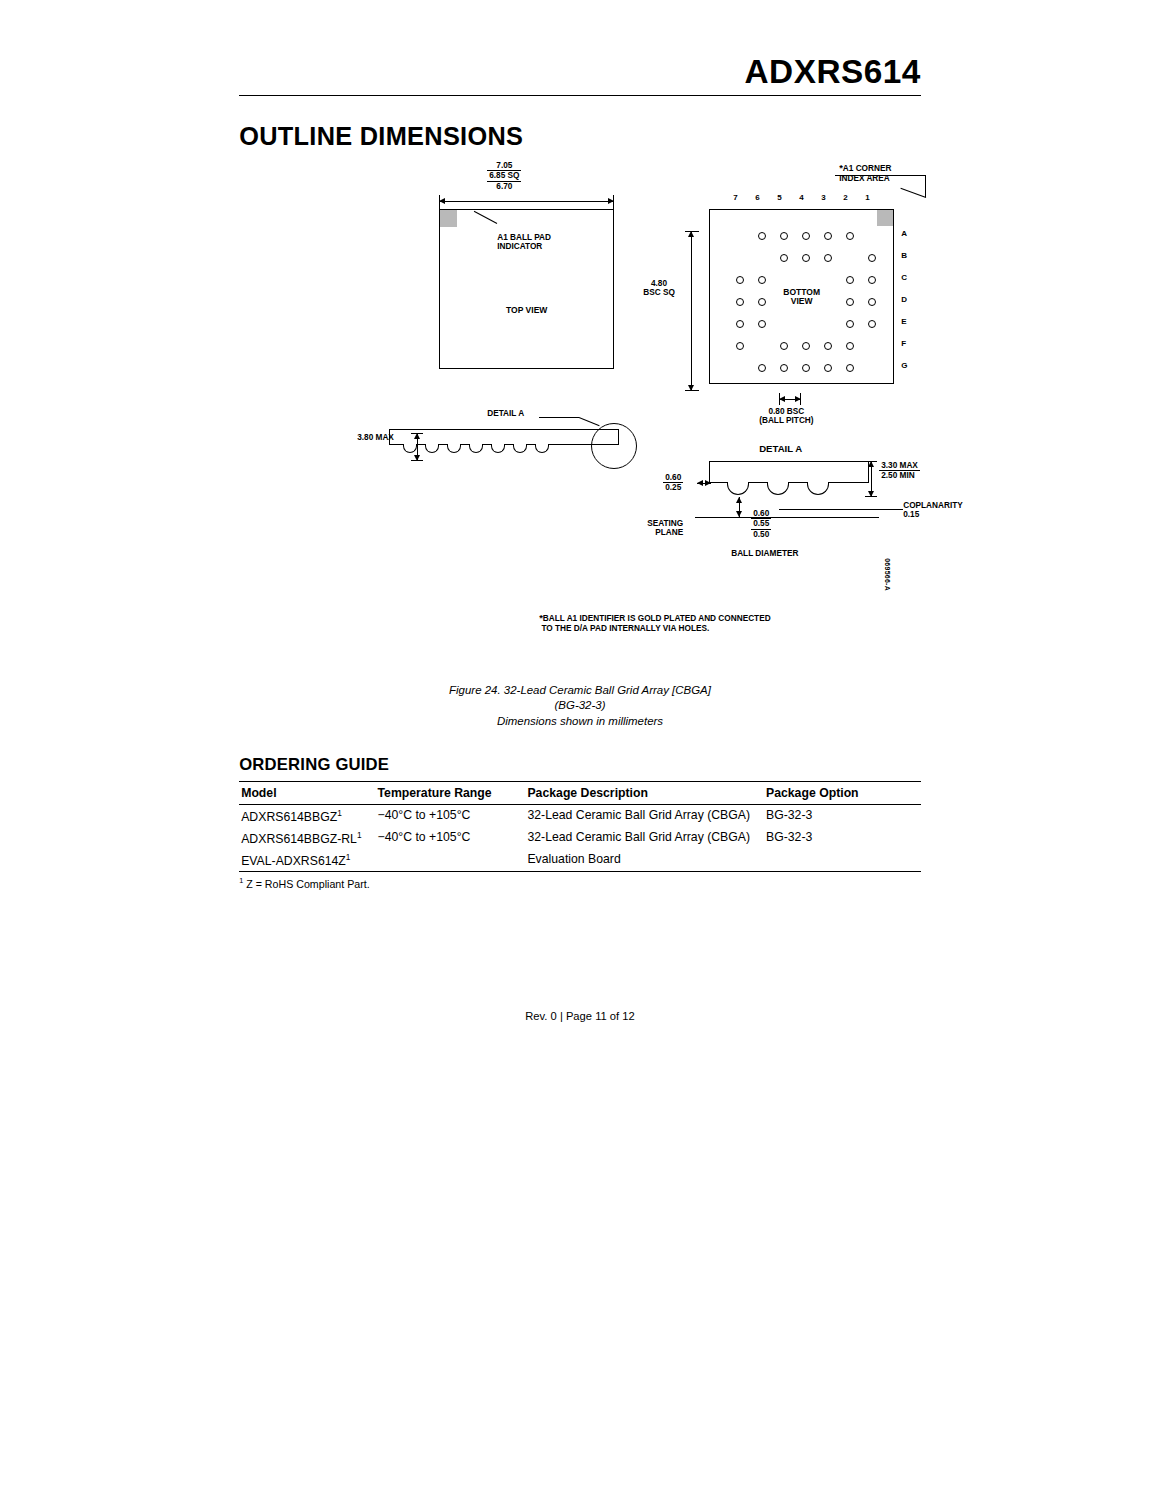ADXRS614
OUTLINE DIMENSIONS
7.05 6.85 SQ 6.70
TOP VIEW
A1 BALL PAD
INDICATOR
*A1 CORNER
INDEX AREA
BOTTOM
VIEW
7
6
5
4
3
2
1
A
B
C
D
E
F
G
4.80
BSC SQ
0.80 BSC
(BALL PITCH)
DETAIL A
3.80 MAX
DETAIL A
3.30 MAX 2.50 MIN
0.60 0.25
COPLANARITY
0.15
SEATING
PLANE
0.60 0.55 0.50
BALL DIAMETER
*BALL A1 IDENTIFIER IS GOLD PLATED AND CONNECTED
TO THE D/A PAD INTERNALLY VIA HOLES.
069566-A
Figure 24. 32-Lead Ceramic Ball Grid Array [CBGA]
(BG-32-3)
Dimensions shown in millimeters
ORDERING GUIDE
| Model | Temperature Range | Package Description | Package Option |
| --- | --- | --- | --- |
| ADXRS614BBGZ 1 | −40°C to +105°C | 32-Lead Ceramic Ball Grid Array (CBGA) | BG-32-3 |
| ADXRS614BBGZ-RL 1 | −40°C to +105°C | 32-Lead Ceramic Ball Grid Array (CBGA) | BG-32-3 |
| EVAL-ADXRS614Z 1 | | Evaluation Board | |
1 Z = RoHS Compliant Part.
Rev. 0 | Page 11 of 12